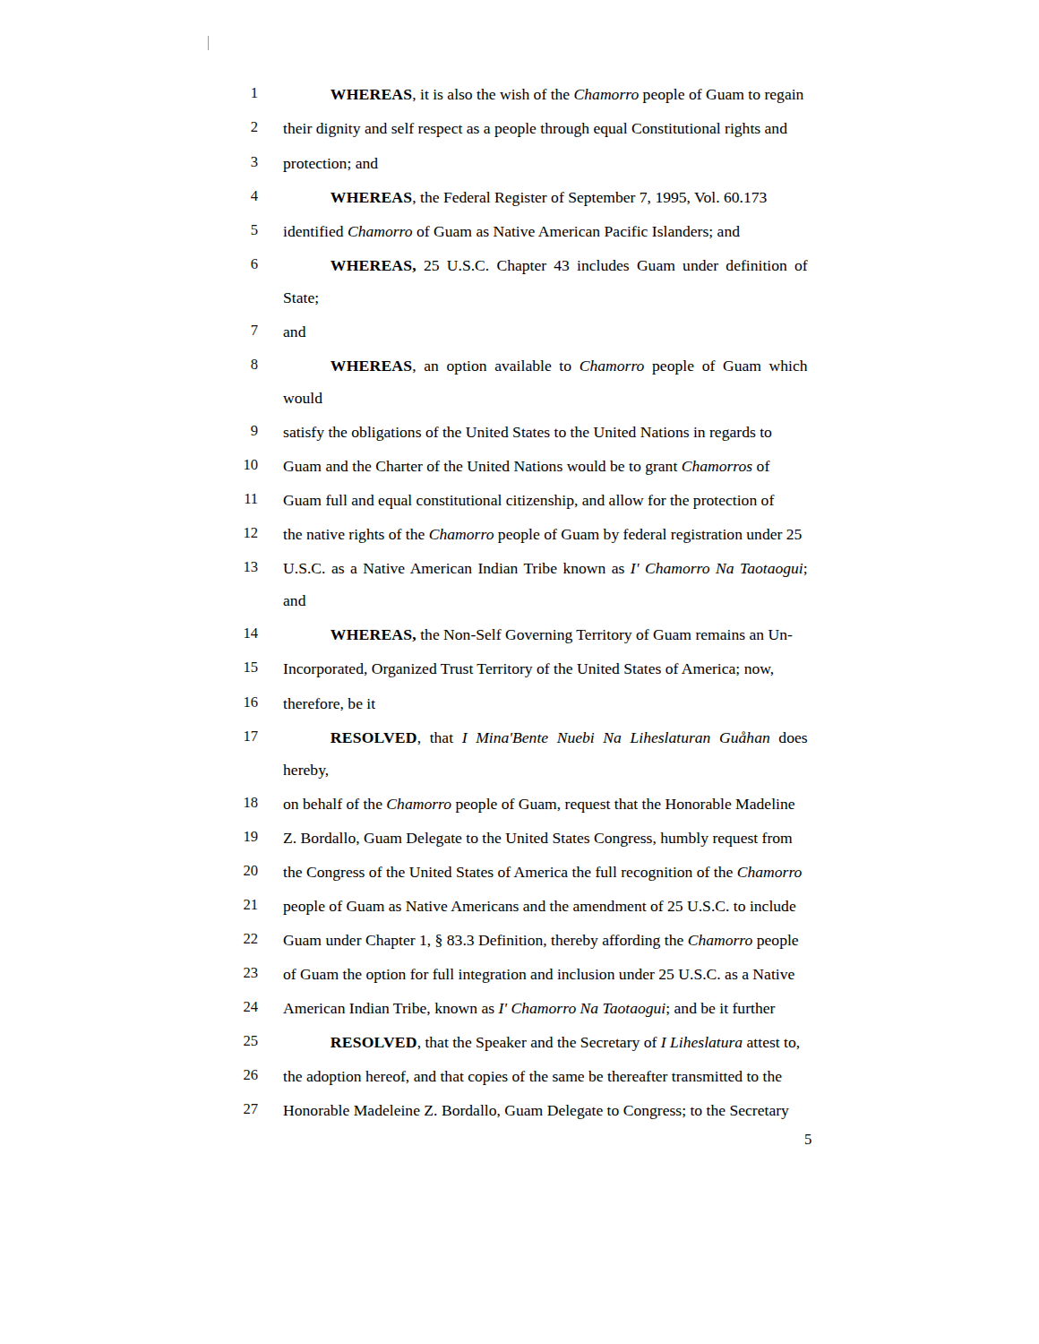| 1 | WHEREAS , it is also the wish of the Chamorro people of Guam to regain |
| 2 | their dignity and self respect as a people through equal Constitutional rights and |
| 3 | protection; and |
| 4 | WHEREAS , the Federal Register of September 7, 1995, Vol. 60.173 |
| 5 | identified Chamorro of Guam as Native American Pacific Islanders; and |
| 6 | WHEREAS, 25 U.S.C. Chapter 43 includes Guam under definition of State; |
| 7 | and |
| 8 | WHEREAS , an option available to Chamorro people of Guam which would |
| 9 | satisfy the obligations of the United States to the United Nations in regards to |
| 10 | Guam and the Charter of the United Nations would be to grant Chamorros of |
| 11 | Guam full and equal constitutional citizenship, and allow for the protection of |
| 12 | the native rights of the Chamorro people of Guam by federal registration under 25 |
| 13 | U.S.C. as a Native American Indian Tribe known as I' Chamorro Na Taotaogui ; and |
| 14 | WHEREAS, the Non-Self Governing Territory of Guam remains an Un- |
| 15 | Incorporated, Organized Trust Territory of the United States of America; now, |
| 16 | therefore, be it |
| 17 | RESOLVED , that I Mina'Bente Nuebi Na Liheslaturan Guåhan does hereby, |
| 18 | on behalf of the Chamorro people of Guam, request that the Honorable Madeline |
| 19 | Z. Bordallo, Guam Delegate to the United States Congress, humbly request from |
| 20 | the Congress of the United States of America the full recognition of the Chamorro |
| 21 | people of Guam as Native Americans and the amendment of 25 U.S.C. to include |
| 22 | Guam under Chapter 1, § 83.3 Definition, thereby affording the Chamorro people |
| 23 | of Guam the option for full integration and inclusion under 25 U.S.C. as a Native |
| 24 | American Indian Tribe, known as I' Chamorro Na Taotaogui ; and be it further |
| 25 | RESOLVED , that the Speaker and the Secretary of I Liheslatura attest to, |
| 26 | the adoption hereof, and that copies of the same be thereafter transmitted to the |
| 27 | Honorable Madeleine Z. Bordallo, Guam Delegate to Congress; to the Secretary |
5